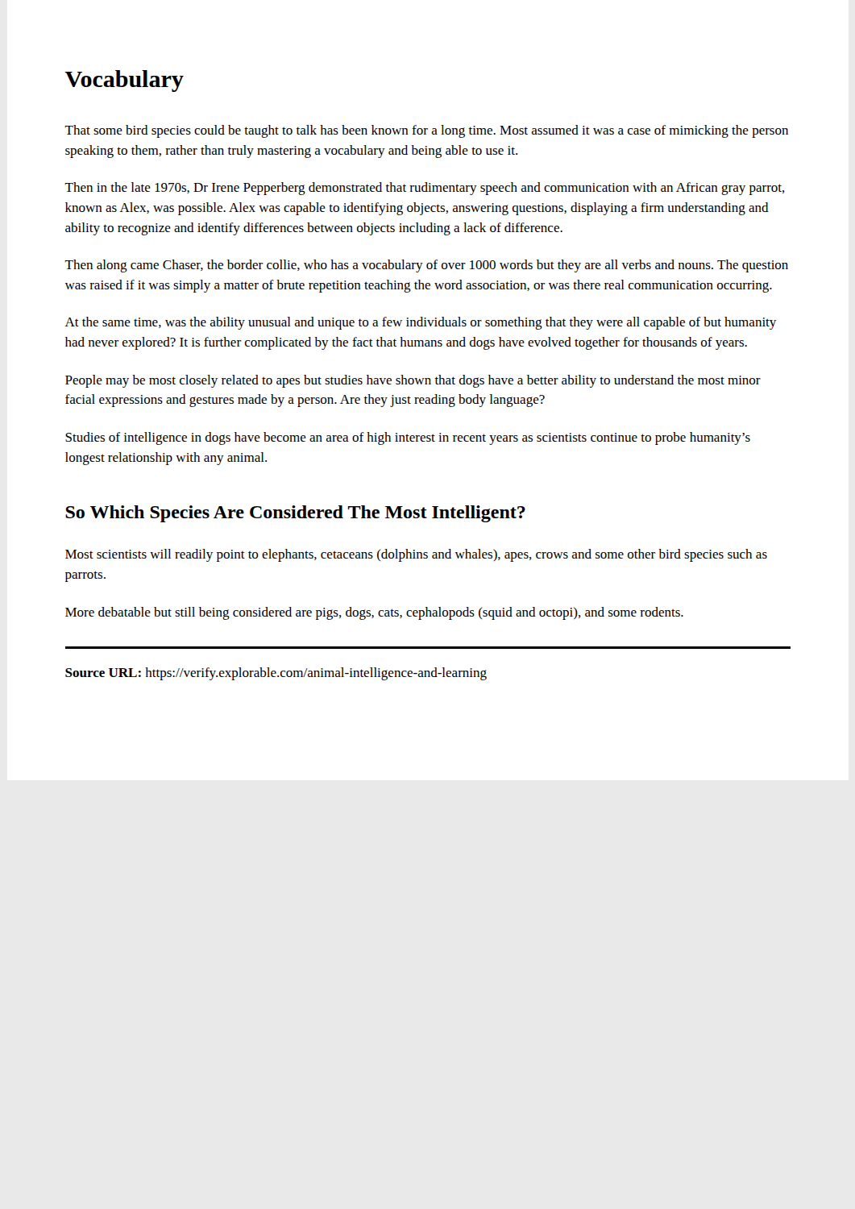Vocabulary
That some bird species could be taught to talk has been known for a long time. Most assumed it was a case of mimicking the person speaking to them, rather than truly mastering a vocabulary and being able to use it.
Then in the late 1970s, Dr Irene Pepperberg demonstrated that rudimentary speech and communication with an African gray parrot, known as Alex, was possible. Alex was capable to identifying objects, answering questions, displaying a firm understanding and ability to recognize and identify differences between objects including a lack of difference.
Then along came Chaser, the border collie, who has a vocabulary of over 1000 words but they are all verbs and nouns. The question was raised if it was simply a matter of brute repetition teaching the word association, or was there real communication occurring.
At the same time, was the ability unusual and unique to a few individuals or something that they were all capable of but humanity had never explored? It is further complicated by the fact that humans and dogs have evolved together for thousands of years.
People may be most closely related to apes but studies have shown that dogs have a better ability to understand the most minor facial expressions and gestures made by a person. Are they just reading body language?
Studies of intelligence in dogs have become an area of high interest in recent years as scientists continue to probe humanity’s longest relationship with any animal.
So Which Species Are Considered The Most Intelligent?
Most scientists will readily point to elephants, cetaceans (dolphins and whales), apes, crows and some other bird species such as parrots.
More debatable but still being considered are pigs, dogs, cats, cephalopods (squid and octopi), and some rodents.
Source URL: https://verify.explorable.com/animal-intelligence-and-learning